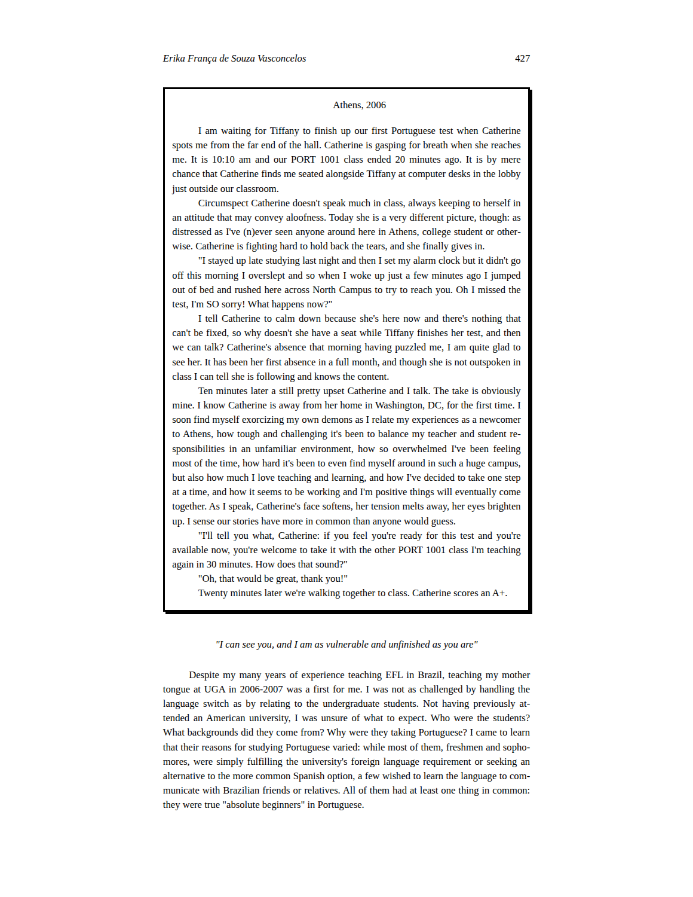Erika França de Souza Vasconcelos 427
Athens, 2006
I am waiting for Tiffany to finish up our first Portuguese test when Catherine spots me from the far end of the hall. Catherine is gasping for breath when she reaches me. It is 10:10 am and our PORT 1001 class ended 20 minutes ago. It is by mere chance that Catherine finds me seated alongside Tiffany at computer desks in the lobby just outside our classroom.
Circumspect Catherine doesn't speak much in class, always keeping to herself in an attitude that may convey aloofness. Today she is a very different picture, though: as distressed as I've (n)ever seen anyone around here in Athens, college student or otherwise. Catherine is fighting hard to hold back the tears, and she finally gives in.
"I stayed up late studying last night and then I set my alarm clock but it didn't go off this morning I overslept and so when I woke up just a few minutes ago I jumped out of bed and rushed here across North Campus to try to reach you. Oh I missed the test, I'm SO sorry! What happens now?"
I tell Catherine to calm down because she's here now and there's nothing that can't be fixed, so why doesn't she have a seat while Tiffany finishes her test, and then we can talk? Catherine's absence that morning having puzzled me, I am quite glad to see her. It has been her first absence in a full month, and though she is not outspoken in class I can tell she is following and knows the content.
Ten minutes later a still pretty upset Catherine and I talk. The take is obviously mine. I know Catherine is away from her home in Washington, DC, for the first time. I soon find myself exorcizing my own demons as I relate my experiences as a newcomer to Athens, how tough and challenging it's been to balance my teacher and student responsibilities in an unfamiliar environment, how so overwhelmed I've been feeling most of the time, how hard it's been to even find myself around in such a huge campus, but also how much I love teaching and learning, and how I've decided to take one step at a time, and how it seems to be working and I'm positive things will eventually come together. As I speak, Catherine's face softens, her tension melts away, her eyes brighten up. I sense our stories have more in common than anyone would guess.
"I'll tell you what, Catherine: if you feel you're ready for this test and you're available now, you're welcome to take it with the other PORT 1001 class I'm teaching again in 30 minutes. How does that sound?"
"Oh, that would be great, thank you!"
Twenty minutes later we're walking together to class. Catherine scores an A+.
"I can see you, and I am as vulnerable and unfinished as you are"
Despite my many years of experience teaching EFL in Brazil, teaching my mother tongue at UGA in 2006-2007 was a first for me. I was not as challenged by handling the language switch as by relating to the undergraduate students. Not having previously attended an American university, I was unsure of what to expect. Who were the students? What backgrounds did they come from? Why were they taking Portuguese? I came to learn that their reasons for studying Portuguese varied: while most of them, freshmen and sophomores, were simply fulfilling the university's foreign language requirement or seeking an alternative to the more common Spanish option, a few wished to learn the language to communicate with Brazilian friends or relatives. All of them had at least one thing in common: they were true "absolute beginners" in Portuguese.